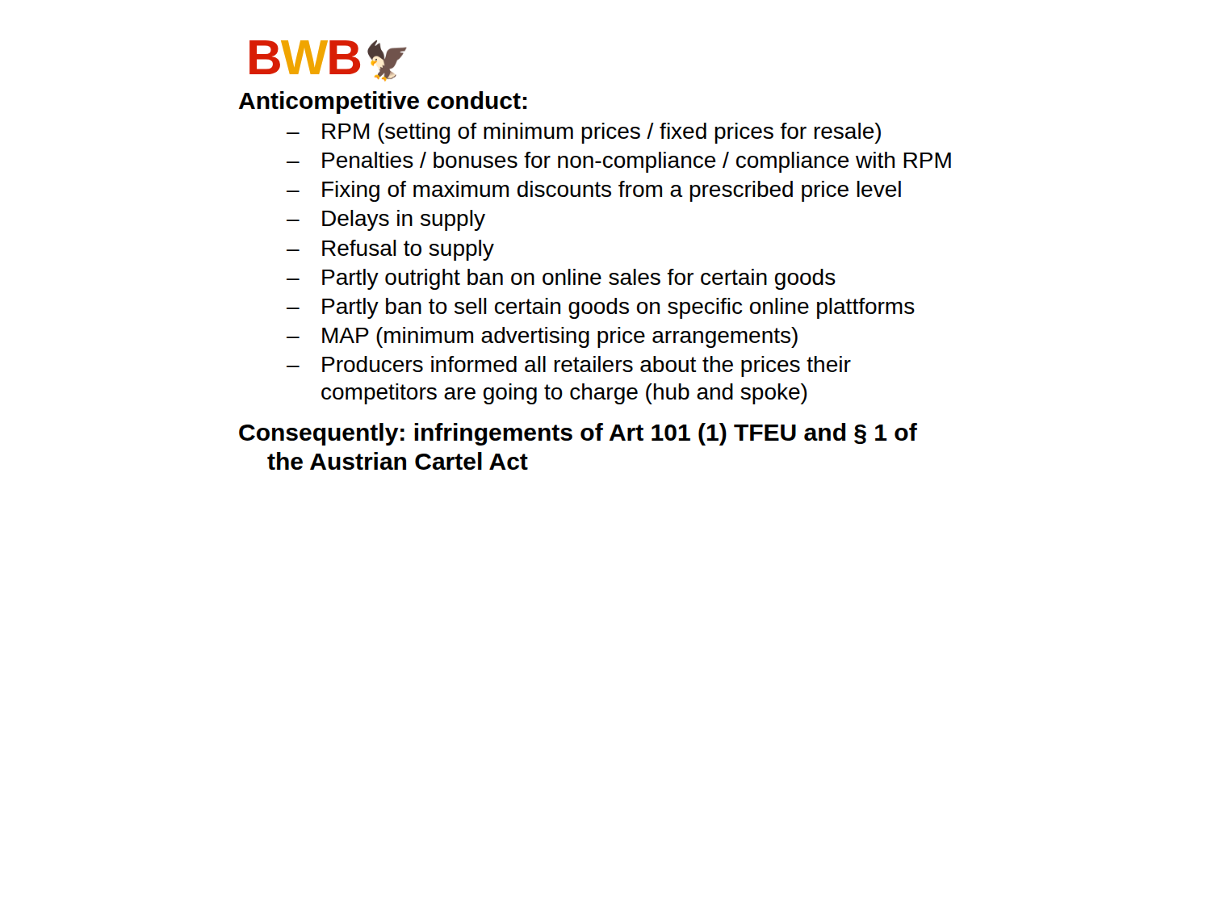BWB🦅
Anticompetitive conduct:
RPM (setting of minimum prices / fixed prices for resale)
Penalties / bonuses for non-compliance / compliance with RPM
Fixing of maximum discounts from a prescribed price level
Delays in supply
Refusal to supply
Partly outright ban on online sales for certain goods
Partly ban to sell certain goods on specific online plattforms
MAP (minimum advertising price arrangements)
Producers informed all retailers about the prices their competitors are going to charge (hub and spoke)
Consequently: infringements of Art 101 (1) TFEU and § 1 of the Austrian Cartel Act